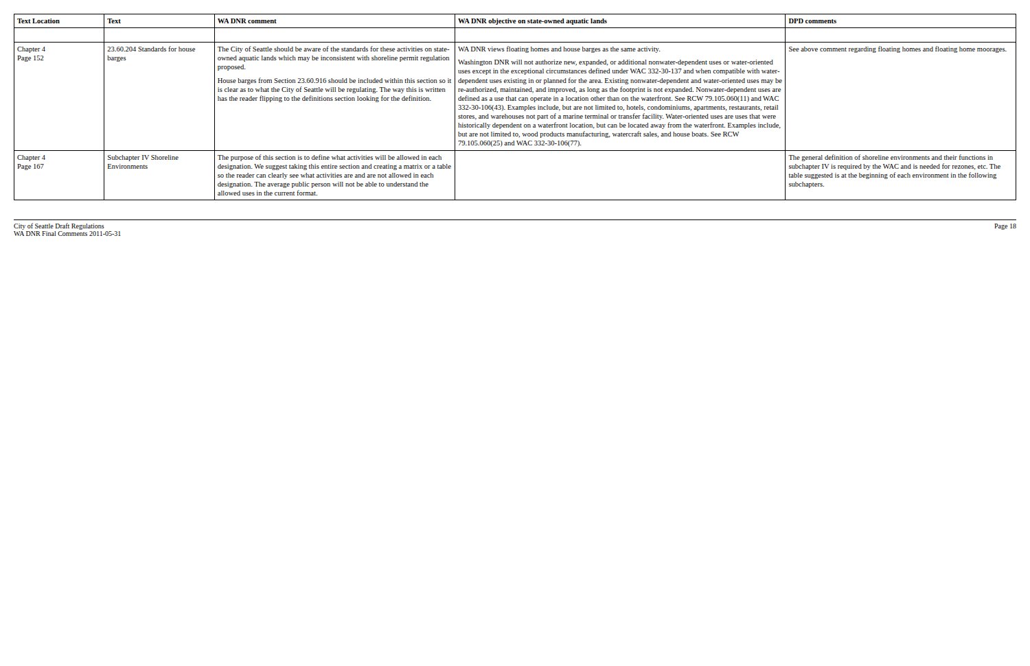| Text Location | Text | WA DNR comment | WA DNR objective on state-owned aquatic lands | DPD comments |
| --- | --- | --- | --- | --- |
| Chapter 4 Page 152 | 23.60.204 Standards for house barges | The City of Seattle should be aware of the standards for these activities on state-owned aquatic lands which may be inconsistent with shoreline permit regulation proposed. House barges from Section 23.60.916 should be included within this section so it is clear as to what the City of Seattle will be regulating. The way this is written has the reader flipping to the definitions section looking for the definition. | WA DNR views floating homes and house barges as the same activity. Washington DNR will not authorize new, expanded, or additional nonwater-dependent uses or water-oriented uses except in the exceptional circumstances defined under WAC 332-30-137 and when compatible with water-dependent uses existing in or planned for the area. Existing nonwater-dependent and water-oriented uses may be re-authorized, maintained, and improved, as long as the footprint is not expanded. Nonwater-dependent uses are defined as a use that can operate in a location other than on the waterfront. See RCW 79.105.060(11) and WAC 332-30-106(43). Examples include, but are not limited to, hotels, condominiums, apartments, restaurants, retail stores, and warehouses not part of a marine terminal or transfer facility. Water-oriented uses are uses that were historically dependent on a waterfront location, but can be located away from the waterfront. Examples include, but are not limited to, wood products manufacturing, watercraft sales, and house boats. See RCW 79.105.060(25) and WAC 332-30-106(77). | See above comment regarding floating homes and floating home moorages. |
| Chapter 4 Page 167 | Subchapter IV Shoreline Environments | The purpose of this section is to define what activities will be allowed in each designation. We suggest taking this entire section and creating a matrix or a table so the reader can clearly see what activities are and are not allowed in each designation. The average public person will not be able to understand the allowed uses in the current format. | | The general definition of shoreline environments and their functions in subchapter IV is required by the WAC and is needed for rezones, etc. The table suggested is at the beginning of each environment in the following subchapters. |
City of Seattle Draft Regulations
WA DNR Final Comments 2011-05-31
Page 18